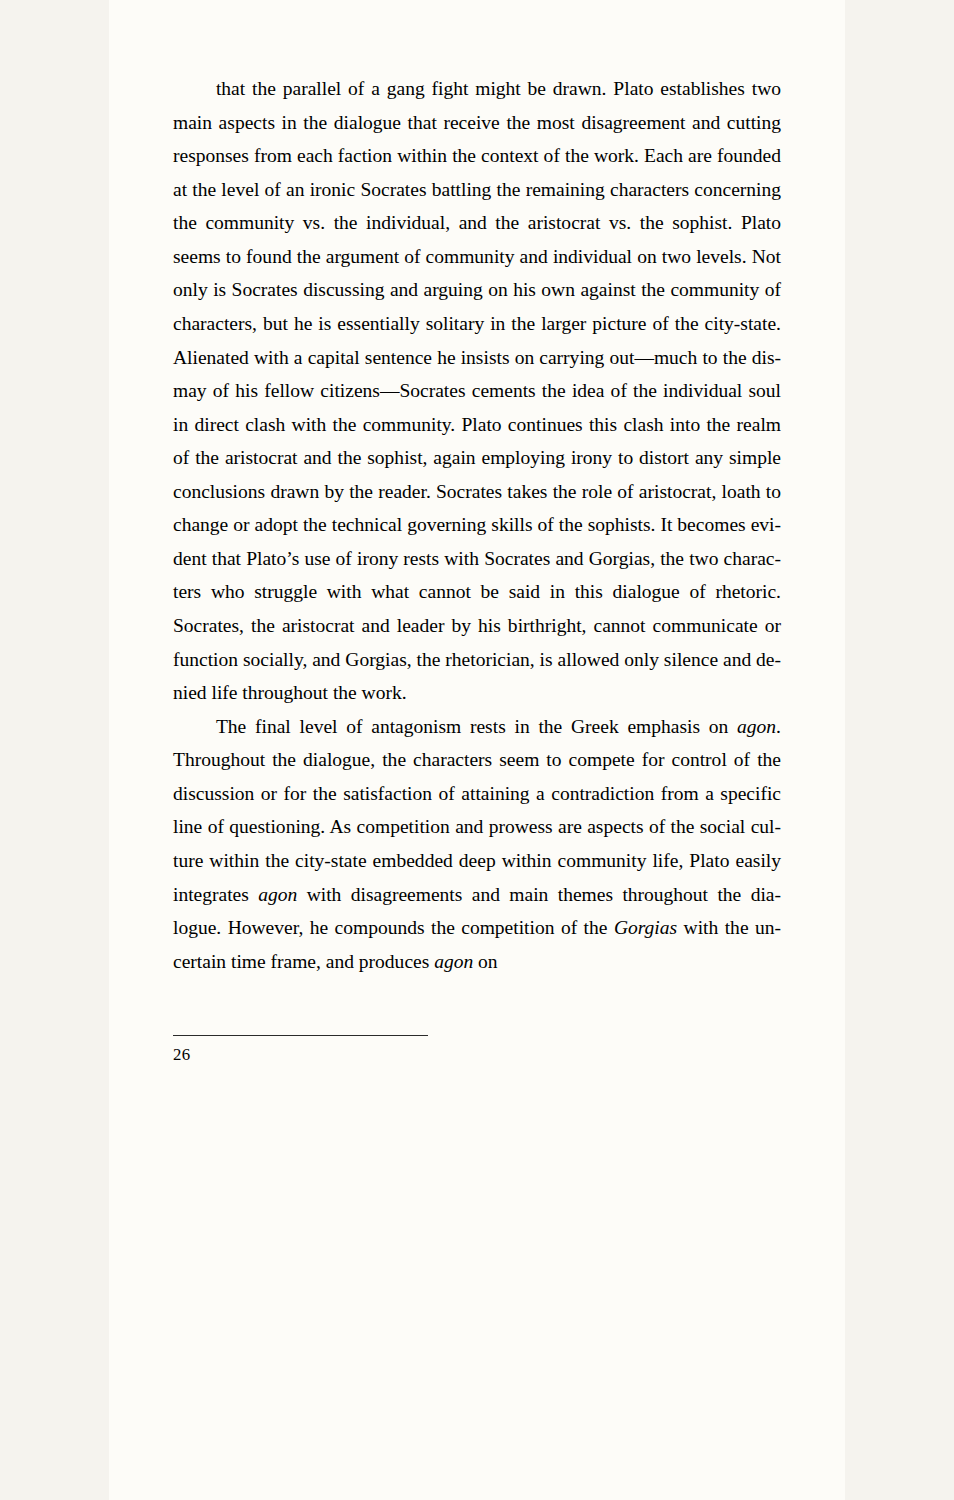that the parallel of a gang fight might be drawn. Plato establishes two main aspects in the dialogue that receive the most disagreement and cutting responses from each faction within the context of the work. Each are founded at the level of an ironic Socrates battling the remaining characters concerning the community vs. the individual, and the aristocrat vs. the sophist. Plato seems to found the argument of community and individual on two levels. Not only is Socrates discussing and arguing on his own against the community of characters, but he is essentially solitary in the larger picture of the city-state. Alienated with a capital sentence he insists on carrying out—much to the dismay of his fellow citizens—Socrates cements the idea of the individual soul in direct clash with the community. Plato continues this clash into the realm of the aristocrat and the sophist, again employing irony to distort any simple conclusions drawn by the reader. Socrates takes the role of aristocrat, loath to change or adopt the technical governing skills of the sophists. It becomes evident that Plato’s use of irony rests with Socrates and Gorgias, the two characters who struggle with what cannot be said in this dialogue of rhetoric. Socrates, the aristocrat and leader by his birthright, cannot communicate or function socially, and Gorgias, the rhetorician, is allowed only silence and denied life throughout the work.
The final level of antagonism rests in the Greek emphasis on agon. Throughout the dialogue, the characters seem to compete for control of the discussion or for the satisfaction of attaining a contradiction from a specific line of questioning. As competition and prowess are aspects of the social culture within the city-state embedded deep within community life, Plato easily integrates agon with disagreements and main themes throughout the dialogue. However, he compounds the competition of the Gorgias with the uncertain time frame, and produces agon on
26